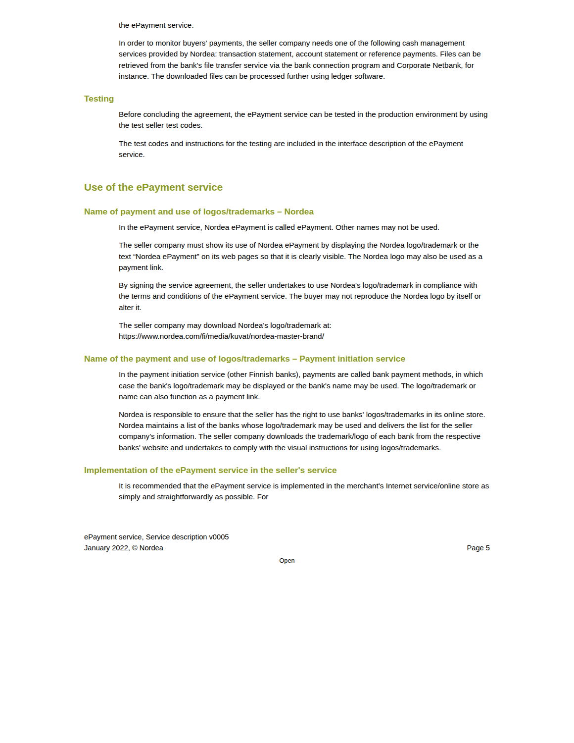the ePayment service.
In order to monitor buyers' payments, the seller company needs one of the following cash management services provided by Nordea: transaction statement, account statement or reference payments. Files can be retrieved from the bank's file transfer service via the bank connection program and Corporate Netbank, for instance. The downloaded files can be processed further using ledger software.
Testing
Before concluding the agreement, the ePayment service can be tested in the production environment by using the test seller test codes.
The test codes and instructions for the testing are included in the interface description of the ePayment service.
Use of the ePayment service
Name of payment and use of logos/trademarks – Nordea
In the ePayment service, Nordea ePayment is called ePayment. Other names may not be used.
The seller company must show its use of Nordea ePayment by displaying the Nordea logo/trademark or the text “Nordea ePayment” on its web pages so that it is clearly visible. The Nordea logo may also be used as a payment link.
By signing the service agreement, the seller undertakes to use Nordea's logo/trademark in compliance with the terms and conditions of the ePayment service. The buyer may not reproduce the Nordea logo by itself or alter it.
The seller company may download Nordea's logo/trademark at:
https://www.nordea.com/fi/media/kuvat/nordea-master-brand/
Name of the payment and use of logos/trademarks – Payment initiation service
In the payment initiation service (other Finnish banks), payments are called bank payment methods, in which case the bank's logo/trademark may be displayed or the bank's name may be used. The logo/trademark or name can also function as a payment link.
Nordea is responsible to ensure that the seller has the right to use banks' logos/trademarks in its online store. Nordea maintains a list of the banks whose logo/trademark may be used and delivers the list for the seller company's information. The seller company downloads the trademark/logo of each bank from the respective banks' website and undertakes to comply with the visual instructions for using logos/trademarks.
Implementation of the ePayment service in the seller's service
It is recommended that the ePayment service is implemented in the merchant's Internet service/online store as simply and straightforwardly as possible. For
ePayment service, Service description v0005
January 2022, © Nordea
Page 5
Open